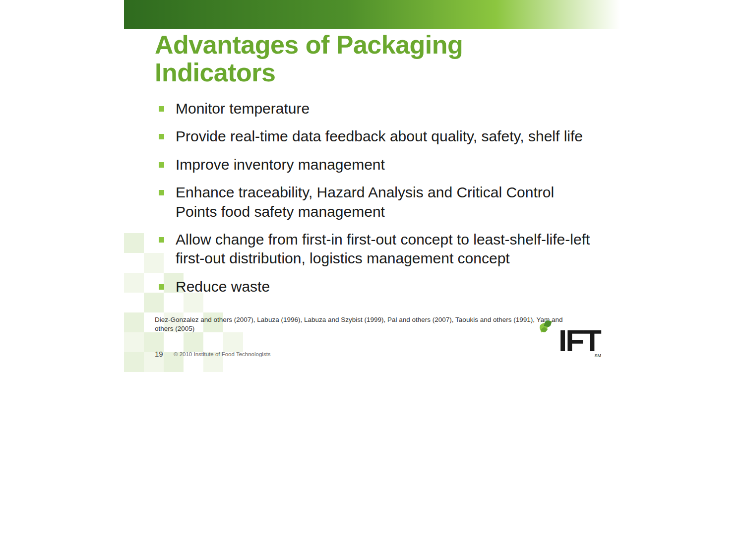Advantages of Packaging Indicators
Monitor temperature
Provide real-time data feedback about quality, safety, shelf life
Improve inventory management
Enhance traceability, Hazard Analysis and Critical Control Points food safety management
Allow change from first-in first-out concept to least-shelf-life-left first-out distribution, logistics management concept
Reduce waste
Diez-Gonzalez and others (2007), Labuza (1996), Labuza and Szybist (1999), Pal and others (2007), Taoukis and others (1991), Yam and others (2005)
19
© 2010 Institute of Food Technologists
IFT
SM